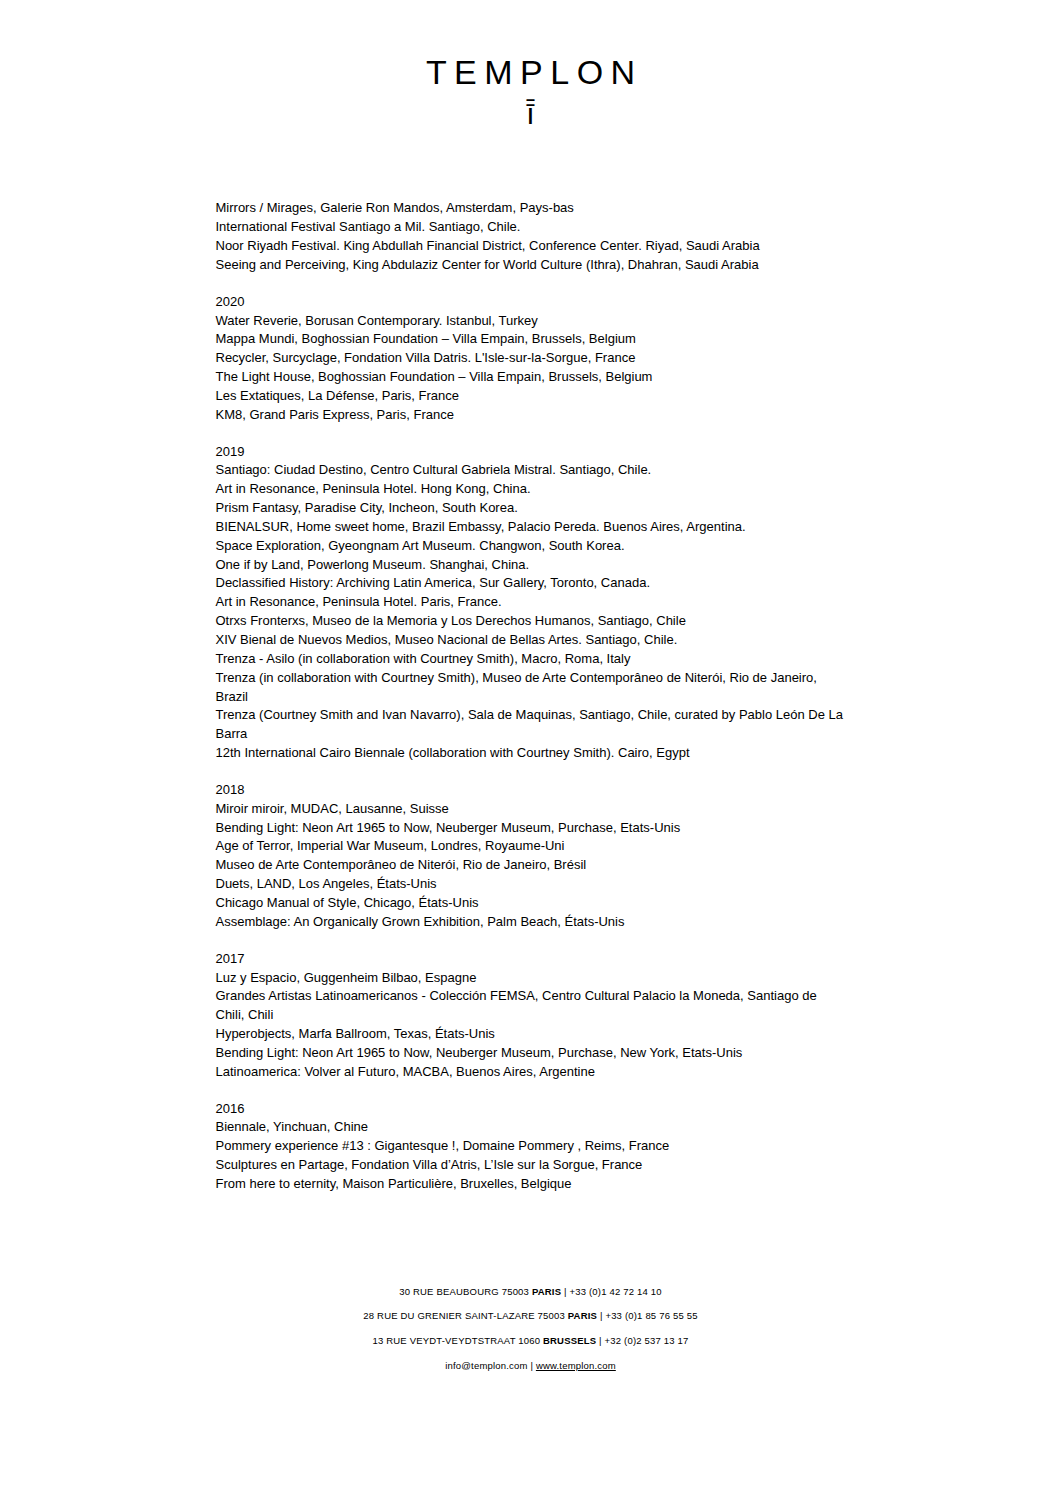TEMPLON
ī̄
Mirrors / Mirages, Galerie Ron Mandos, Amsterdam, Pays-bas
International Festival Santiago a Mil. Santiago, Chile.
Noor Riyadh Festival. King Abdullah Financial District, Conference Center. Riyad, Saudi Arabia
Seeing and Perceiving, King Abdulaziz Center for World Culture (Ithra), Dhahran, Saudi Arabia
2020
Water Reverie, Borusan Contemporary. Istanbul, Turkey
Mappa Mundi, Boghossian Foundation – Villa Empain, Brussels, Belgium
Recycler, Surcyclage, Fondation Villa Datris. L'Isle-sur-la-Sorgue, France
The Light House, Boghossian Foundation – Villa Empain, Brussels, Belgium
Les Extatiques, La Défense, Paris, France
KM8, Grand Paris Express, Paris, France
2019
Santiago: Ciudad Destino, Centro Cultural Gabriela Mistral. Santiago, Chile.
Art in Resonance, Peninsula Hotel. Hong Kong, China.
Prism Fantasy, Paradise City, Incheon, South Korea.
BIENALSUR, Home sweet home, Brazil Embassy, Palacio Pereda. Buenos Aires, Argentina.
Space Exploration, Gyeongnam Art Museum. Changwon, South Korea.
One if by Land, Powerlong Museum. Shanghai, China.
Declassified History: Archiving Latin America, Sur Gallery, Toronto, Canada.
Art in Resonance, Peninsula Hotel. Paris, France.
Otrxs Fronterxs, Museo de la Memoria y Los Derechos Humanos, Santiago, Chile
XIV Bienal de Nuevos Medios, Museo Nacional de Bellas Artes. Santiago, Chile.
Trenza - Asilo (in collaboration with Courtney Smith), Macro, Roma, Italy
Trenza (in collaboration with Courtney Smith), Museo de Arte Contemporâneo de Niterói, Rio de Janeiro, Brazil
Trenza (Courtney Smith and Ivan Navarro), Sala de Maquinas, Santiago, Chile, curated by Pablo León De La Barra
12th International Cairo Biennale (collaboration with Courtney Smith). Cairo, Egypt
2018
Miroir miroir, MUDAC, Lausanne, Suisse
Bending Light: Neon Art 1965 to Now, Neuberger Museum, Purchase, Etats-Unis
Age of Terror, Imperial War Museum, Londres, Royaume-Uni
Museo de Arte Contemporâneo de Niterói, Rio de Janeiro, Brésil
Duets, LAND, Los Angeles, États-Unis
Chicago Manual of Style, Chicago, États-Unis
Assemblage: An Organically Grown Exhibition, Palm Beach, États-Unis
2017
Luz y Espacio, Guggenheim Bilbao, Espagne
Grandes Artistas Latinoamericanos - Colección FEMSA, Centro Cultural Palacio la Moneda, Santiago de Chili, Chili
Hyperobjects, Marfa Ballroom, Texas, États-Unis
Bending Light: Neon Art 1965 to Now, Neuberger Museum, Purchase, New York, Etats-Unis
Latinoamerica: Volver al Futuro, MACBA, Buenos Aires, Argentine
2016
Biennale, Yinchuan, Chine
Pommery experience #13 : Gigantesque !, Domaine Pommery , Reims, France
Sculptures en Partage, Fondation Villa d’Atris, L’Isle sur la Sorgue, France
From here to eternity, Maison Particulière, Bruxelles, Belgique
30 RUE BEAUBOURG 75003 PARIS | +33 (0)1 42 72 14 10
28 RUE DU GRENIER SAINT-LAZARE 75003 PARIS | +33 (0)1 85 76 55 55
13 RUE VEYDT-VEYDTSTRAAT 1060 BRUSSELS | +32 (0)2 537 13 17
info@templon.com | www.templon.com